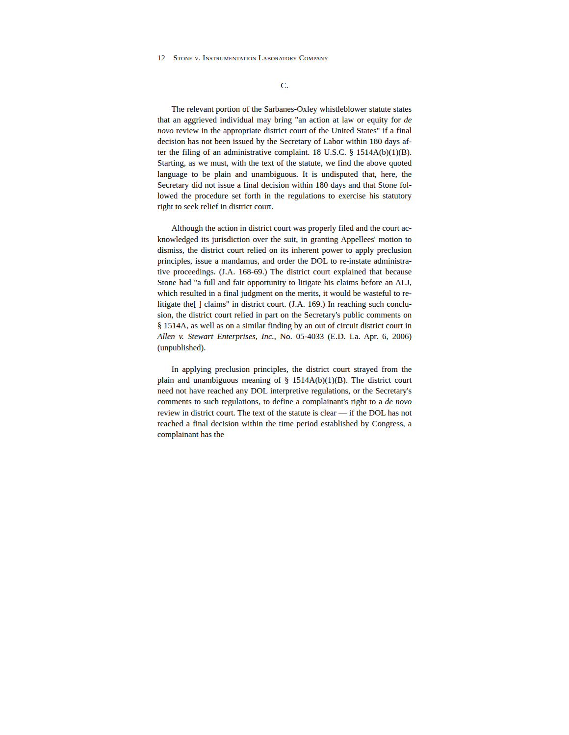12 Stone v. Instrumentation Laboratory Company
C.
The relevant portion of the Sarbanes-Oxley whistleblower statute states that an aggrieved individual may bring "an action at law or equity for de novo review in the appropriate district court of the United States" if a final decision has not been issued by the Secretary of Labor within 180 days after the filing of an administrative complaint. 18 U.S.C. § 1514A(b)(1)(B). Starting, as we must, with the text of the statute, we find the above quoted language to be plain and unambiguous. It is undisputed that, here, the Secretary did not issue a final decision within 180 days and that Stone followed the procedure set forth in the regulations to exercise his statutory right to seek relief in district court.
Although the action in district court was properly filed and the court acknowledged its jurisdiction over the suit, in granting Appellees' motion to dismiss, the district court relied on its inherent power to apply preclusion principles, issue a mandamus, and order the DOL to re-instate administrative proceedings. (J.A. 168-69.) The district court explained that because Stone had "a full and fair opportunity to litigate his claims before an ALJ, which resulted in a final judgment on the merits, it would be wasteful to relitigate the[ ] claims" in district court. (J.A. 169.) In reaching such conclusion, the district court relied in part on the Secretary's public comments on § 1514A, as well as on a similar finding by an out of circuit district court in Allen v. Stewart Enterprises, Inc., No. 05-4033 (E.D. La. Apr. 6, 2006) (unpublished).
In applying preclusion principles, the district court strayed from the plain and unambiguous meaning of § 1514A(b)(1)(B). The district court need not have reached any DOL interpretive regulations, or the Secretary's comments to such regulations, to define a complainant's right to a de novo review in district court. The text of the statute is clear — if the DOL has not reached a final decision within the time period established by Congress, a complainant has the